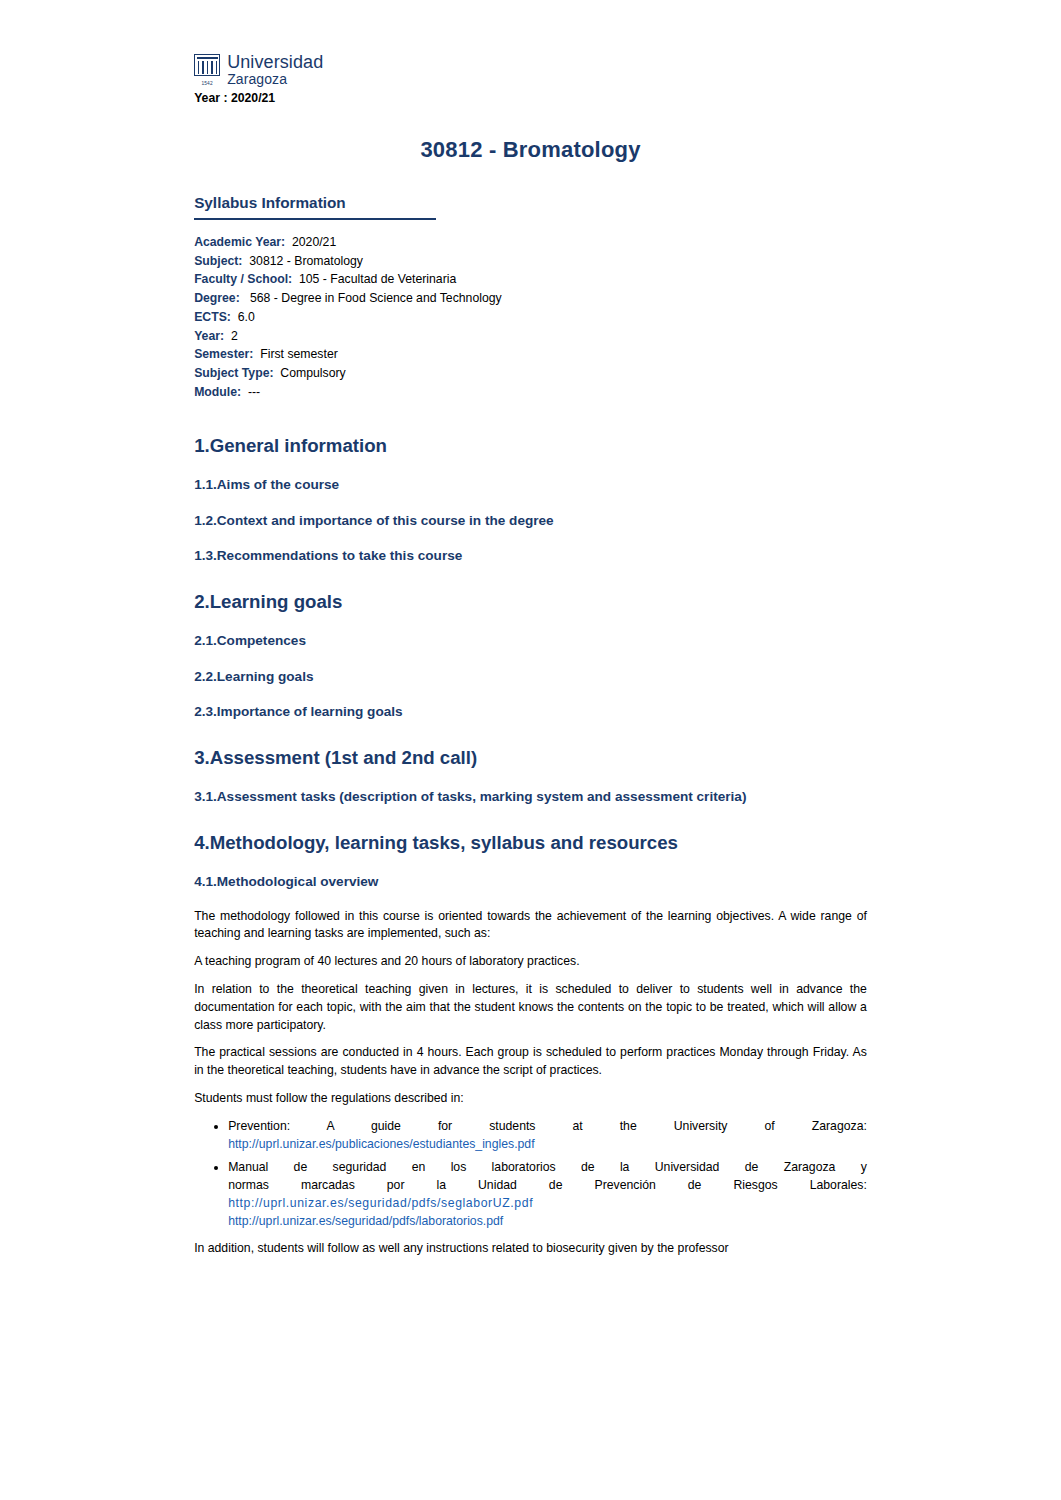1542
Universidad
Zaragoza
Year : 2020/21
30812 - Bromatology
Syllabus Information
Academic Year: 2020/21
Subject: 30812 - Bromatology
Faculty / School: 105 - Facultad de Veterinaria
Degree: 568 - Degree in Food Science and Technology
ECTS: 6.0
Year: 2
Semester: First semester
Subject Type: Compulsory
Module: ---
1.General information
1.1.Aims of the course
1.2.Context and importance of this course in the degree
1.3.Recommendations to take this course
2.Learning goals
2.1.Competences
2.2.Learning goals
2.3.Importance of learning goals
3.Assessment (1st and 2nd call)
3.1.Assessment tasks (description of tasks, marking system and assessment criteria)
4.Methodology, learning tasks, syllabus and resources
4.1.Methodological overview
The methodology followed in this course is oriented towards the achievement of the learning objectives. A wide range of teaching and learning tasks are implemented, such as:
A teaching program of 40 lectures and 20 hours of laboratory practices.
In relation to the theoretical teaching given in lectures, it is scheduled to deliver to students well in advance the documentation for each topic, with the aim that the student knows the contents on the topic to be treated, which will allow a class more participatory.
The practical sessions are conducted in 4 hours. Each group is scheduled to perform practices Monday through Friday. As in the theoretical teaching, students have in advance the script of practices.
Students must follow the regulations described in:
Prevention: A guide for students at the University of Zaragoza: http://uprl.unizar.es/publicaciones/estudiantes_ingles.pdf
Manual de seguridad en los laboratorios de la Universidad de Zaragoza y normas marcadas por la Unidad de Prevención de Riesgos Laborales: http://uprl.unizar.es/seguridad/pdfs/seglaborUZ.pdf
http://uprl.unizar.es/seguridad/pdfs/laboratorios.pdf
In addition, students will follow as well any instructions related to biosecurity given by the professor